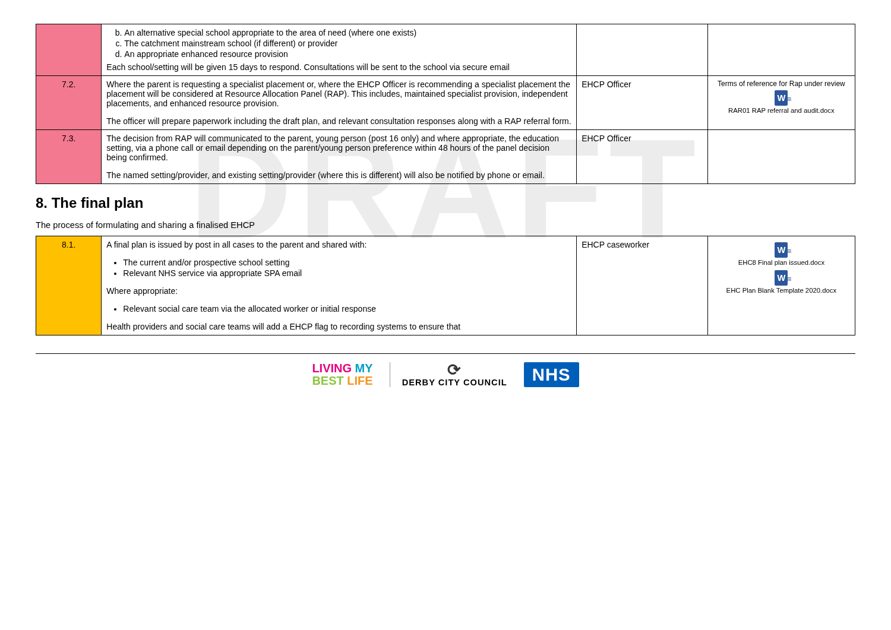DRAFT
| | An alternative special school appropriate to the area of need (where one exists) The catchment mainstream school (if different) or provider An appropriate enhanced resource provision Each school/setting will be given 15 days to respond. Consultations will be sent to the school via secure email | | |
| 7.2. | Where the parent is requesting a specialist placement or, where the EHCP Officer is recommending a specialist placement the placement will be considered at Resource Allocation Panel (RAP). This includes, maintained specialist provision, independent placements, and enhanced resource provision. The officer will prepare paperwork including the draft plan, and relevant consultation responses along with a RAP referral form. | EHCP Officer | Terms of reference for Rap under review W RAR01 RAP referral and audit.docx |
| 7.3. | The decision from RAP will communicated to the parent, young person (post 16 only) and where appropriate, the education setting, via a phone call or email depending on the parent/young person preference within 48 hours of the panel decision being confirmed. The named setting/provider, and existing setting/provider (where this is different) will also be notified by phone or email. | EHCP Officer | |
8. The final plan
The process of formulating and sharing a finalised EHCP
| 8.1. | A final plan is issued by post in all cases to the parent and shared with: The current and/or prospective school setting Relevant NHS service via appropriate SPA email Where appropriate: Relevant social care team via the allocated worker or initial response Health providers and social care teams will add a EHCP flag to recording systems to ensure that | EHCP caseworker | W EHC8 Final plan issued.docx W EHC Plan Blank Template 2020.docx |
LIVING MY
BEST LIFE
⟳ DERBY CITY COUNCIL
NHS